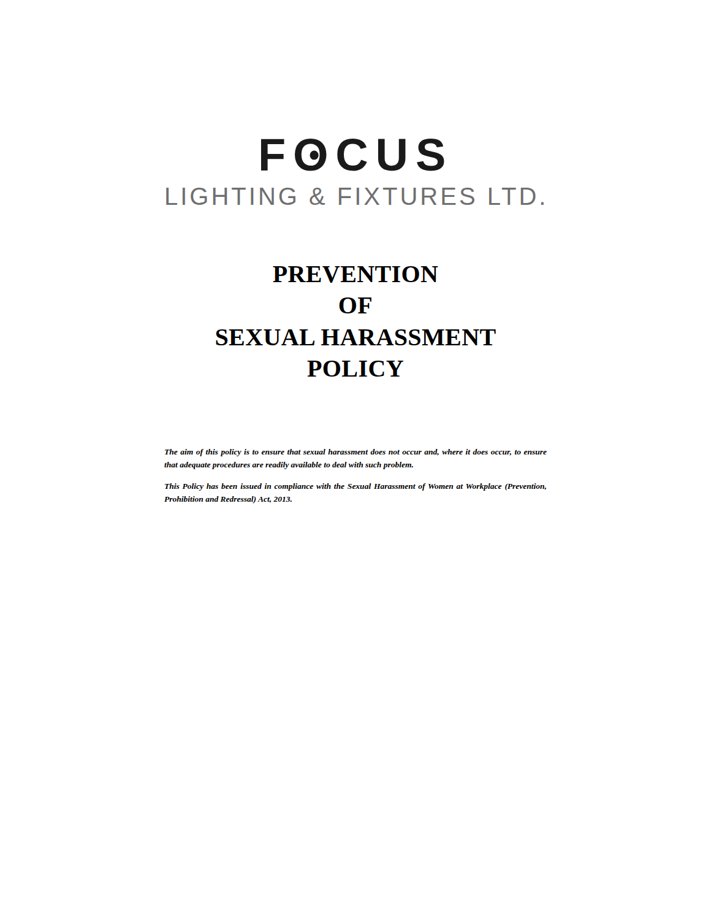FOCUS
LIGHTING & FIXTURES LTD.
PREVENTION OF SEXUAL HARASSMENT POLICY
The aim of this policy is to ensure that sexual harassment does not occur and, where it does occur, to ensure that adequate procedures are readily available to deal with such problem.
This Policy has been issued in compliance with the Sexual Harassment of Women at Workplace (Prevention, Prohibition and Redressal) Act, 2013.